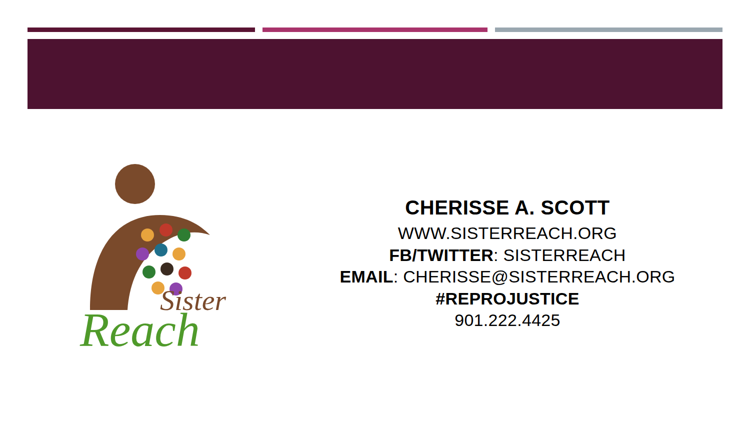Sister Reach
CHERISSE A. SCOTT
WWW.SISTERREACH.ORG
FB/TWITTER: SISTERREACH
EMAIL: CHERISSE@SISTERREACH.ORG
#REPROJUSTICE
901.222.4425